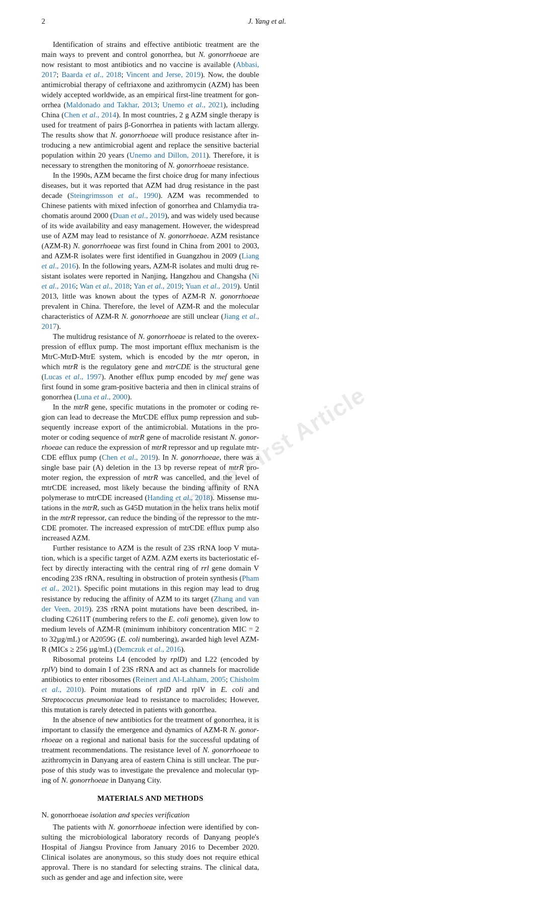Online First Article
2
J. Yang et al.
Identification of strains and effective antibiotic treatment are the main ways to prevent and control gonorrhea, but N. gonorrhoeae are now resistant to most antibiotics and no vaccine is available (Abbasi, 2017; Baarda et al., 2018; Vincent and Jerse, 2019). Now, the double antimicrobial therapy of ceftriaxone and azithromycin (AZM) has been widely accepted worldwide, as an empirical first-line treatment for gonorrhea (Maldonado and Takhar, 2013; Unemo et al., 2021), including China (Chen et al., 2014). In most countries, 2 g AZM single therapy is used for treatment of pairs β-Gonorrhea in patients with lactam allergy. The results show that N. gonorrhoeae will produce resistance after introducing a new antimicrobial agent and replace the sensitive bacterial population within 20 years (Unemo and Dillon, 2011). Therefore, it is necessary to strengthen the monitoring of N. gonorrhoeae resistance.
In the 1990s, AZM became the first choice drug for many infectious diseases, but it was reported that AZM had drug resistance in the past decade (Steingrimsson et al., 1990). AZM was recommended to Chinese patients with mixed infection of gonorrhea and Chlamydia trachomatis around 2000 (Duan et al., 2019), and was widely used because of its wide availability and easy management. However, the widespread use of AZM may lead to resistance of N. gonorrhoeae. AZM resistance (AZM-R) N. gonorrhoeae was first found in China from 2001 to 2003, and AZM-R isolates were first identified in Guangzhou in 2009 (Liang et al., 2016). In the following years, AZM-R isolates and multi drug resistant isolates were reported in Nanjing, Hangzhou and Changsha (Ni et al., 2016; Wan et al., 2018; Yan et al., 2019; Yuan et al., 2019). Until 2013, little was known about the types of AZM-R N. gonorrhoeae prevalent in China. Therefore, the level of AZM-R and the molecular characteristics of AZM-R N. gonorrhoeae are still unclear (Jiang et al., 2017).
The multidrug resistance of N. gonorrhoeae is related to the overexpression of efflux pump. The most important efflux mechanism is the MtrC-MtrD-MtrE system, which is encoded by the mtr operon, in which mtrR is the regulatory gene and mtrCDE is the structural gene (Lucas et al., 1997). Another efflux pump encoded by mef gene was first found in some gram-positive bacteria and then in clinical strains of gonorrhea (Luna et al., 2000).
In the mtrR gene, specific mutations in the promoter or coding region can lead to decrease the MtrCDE efflux pump repression and subsequently increase export of the antimicrobial. Mutations in the promoter or coding sequence of mtrR gene of macrolide resistant N. gonorrhoeae can reduce the expression of mtrR repressor and up regulate mtrCDE efflux pump (Chen et al., 2019). In N. gonorrhoeae, there was a single base pair (A) deletion in the 13 bp reverse repeat of mtrR promoter region, the expression of mtrR was cancelled, and the level of mtrCDE increased, most likely because the binding affinity of RNA polymerase to mtrCDE increased (Handing et al., 2018). Missense mutations in the mtrR, such as G45D mutation in the helix trans helix motif in the mtrR repressor, can reduce the binding of the repressor to the mtrCDE promoter. The increased expression of mtrCDE efflux pump also increased AZM.
Further resistance to AZM is the result of 23S rRNA loop V mutation, which is a specific target of AZM. AZM exerts its bacteriostatic effect by directly interacting with the central ring of rrl gene domain V encoding 23S rRNA, resulting in obstruction of protein synthesis (Pham et al., 2021). Specific point mutations in this region may lead to drug resistance by reducing the affinity of AZM to its target (Zhang and van der Veen, 2019). 23S rRNA point mutations have been described, including C2611T (numbering refers to the E. coli genome), given low to medium levels of AZM-R (minimum inhibitory concentration MIC = 2 to 32µg/mL) or A2059G (E. coli numbering), awarded high level AZM-R (MICs ≥ 256 µg/mL) (Demczuk et al., 2016).
Ribosomal proteins L4 (encoded by rplD) and L22 (encoded by rplV) bind to domain I of 23S rRNA and act as channels for macrolide antibiotics to enter ribosomes (Reinert and Al-Lahham, 2005; Chisholm et al., 2010). Point mutations of rplD and rplV in E. coli and Streptococcus pneumoniae lead to resistance to macrolides; However, this mutation is rarely detected in patients with gonorrhea.
In the absence of new antibiotics for the treatment of gonorrhea, it is important to classify the emergence and dynamics of AZM-R N. gonorrhoeae on a regional and national basis for the successful updating of treatment recommendations. The resistance level of N. gonorrhoeae to azithromycin in Danyang area of eastern China is still unclear. The purpose of this study was to investigate the prevalence and molecular typing of N. gonorrhoeae in Danyang City.
Materials and Methods
N. gonorrhoeae isolation and species verification
The patients with N. gonorrhoeae infection were identified by consulting the microbiological laboratory records of Danyang people's Hospital of Jiangsu Province from January 2016 to December 2020. Clinical isolates are anonymous, so this study does not require ethical approval. There is no standard for selecting strains. The clinical data, such as gender and age and infection site, were